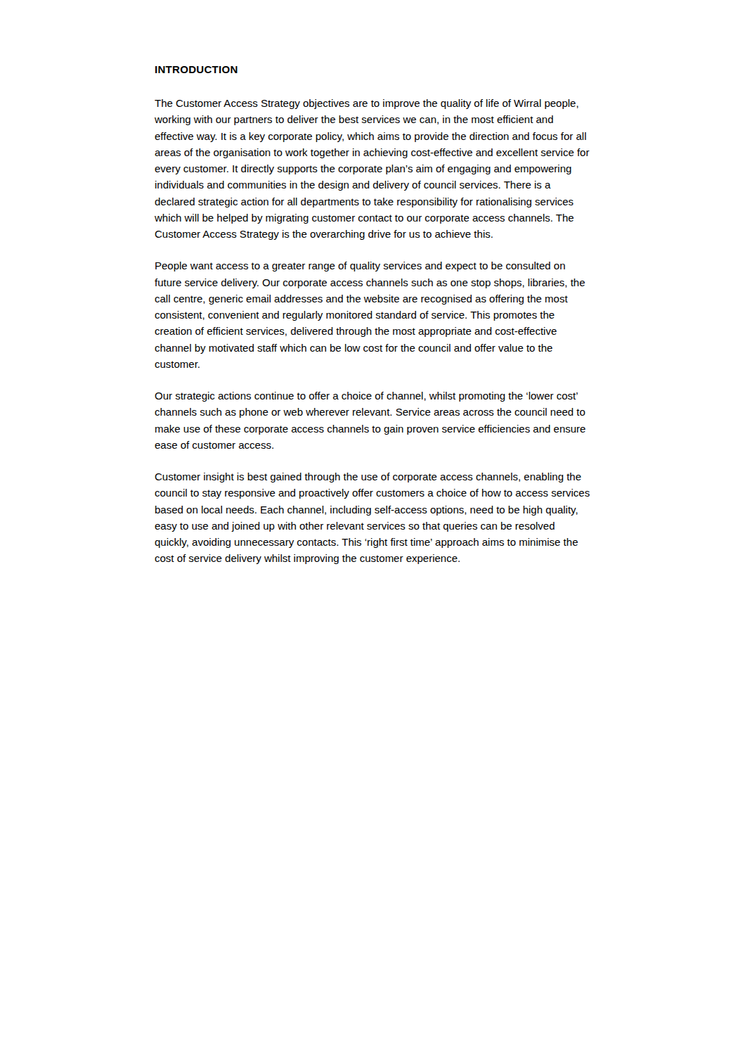INTRODUCTION
The Customer Access Strategy objectives are to improve the quality of life of Wirral people, working with our partners to deliver the best services we can, in the most efficient and effective way. It is a key corporate policy, which aims to provide the direction and focus for all areas of the organisation to work together in achieving cost-effective and excellent service for every customer. It directly supports the corporate plan’s aim of engaging and empowering individuals and communities in the design and delivery of council services. There is a declared strategic action for all departments to take responsibility for rationalising services which will be helped by migrating customer contact to our corporate access channels. The Customer Access Strategy is the overarching drive for us to achieve this.
People want access to a greater range of quality services and expect to be consulted on future service delivery. Our corporate access channels such as one stop shops, libraries, the call centre, generic email addresses and the website are recognised as offering the most consistent, convenient and regularly monitored standard of service. This promotes the creation of efficient services, delivered through the most appropriate and cost-effective channel by motivated staff which can be low cost for the council and offer value to the customer.
Our strategic actions continue to offer a choice of channel, whilst promoting the ‘lower cost’ channels such as phone or web wherever relevant. Service areas across the council need to make use of these corporate access channels to gain proven service efficiencies and ensure ease of customer access.
Customer insight is best gained through the use of corporate access channels, enabling the council to stay responsive and proactively offer customers a choice of how to access services based on local needs. Each channel, including self-access options, need to be high quality, easy to use and joined up with other relevant services so that queries can be resolved quickly, avoiding unnecessary contacts. This ‘right first time’ approach aims to minimise the cost of service delivery whilst improving the customer experience.